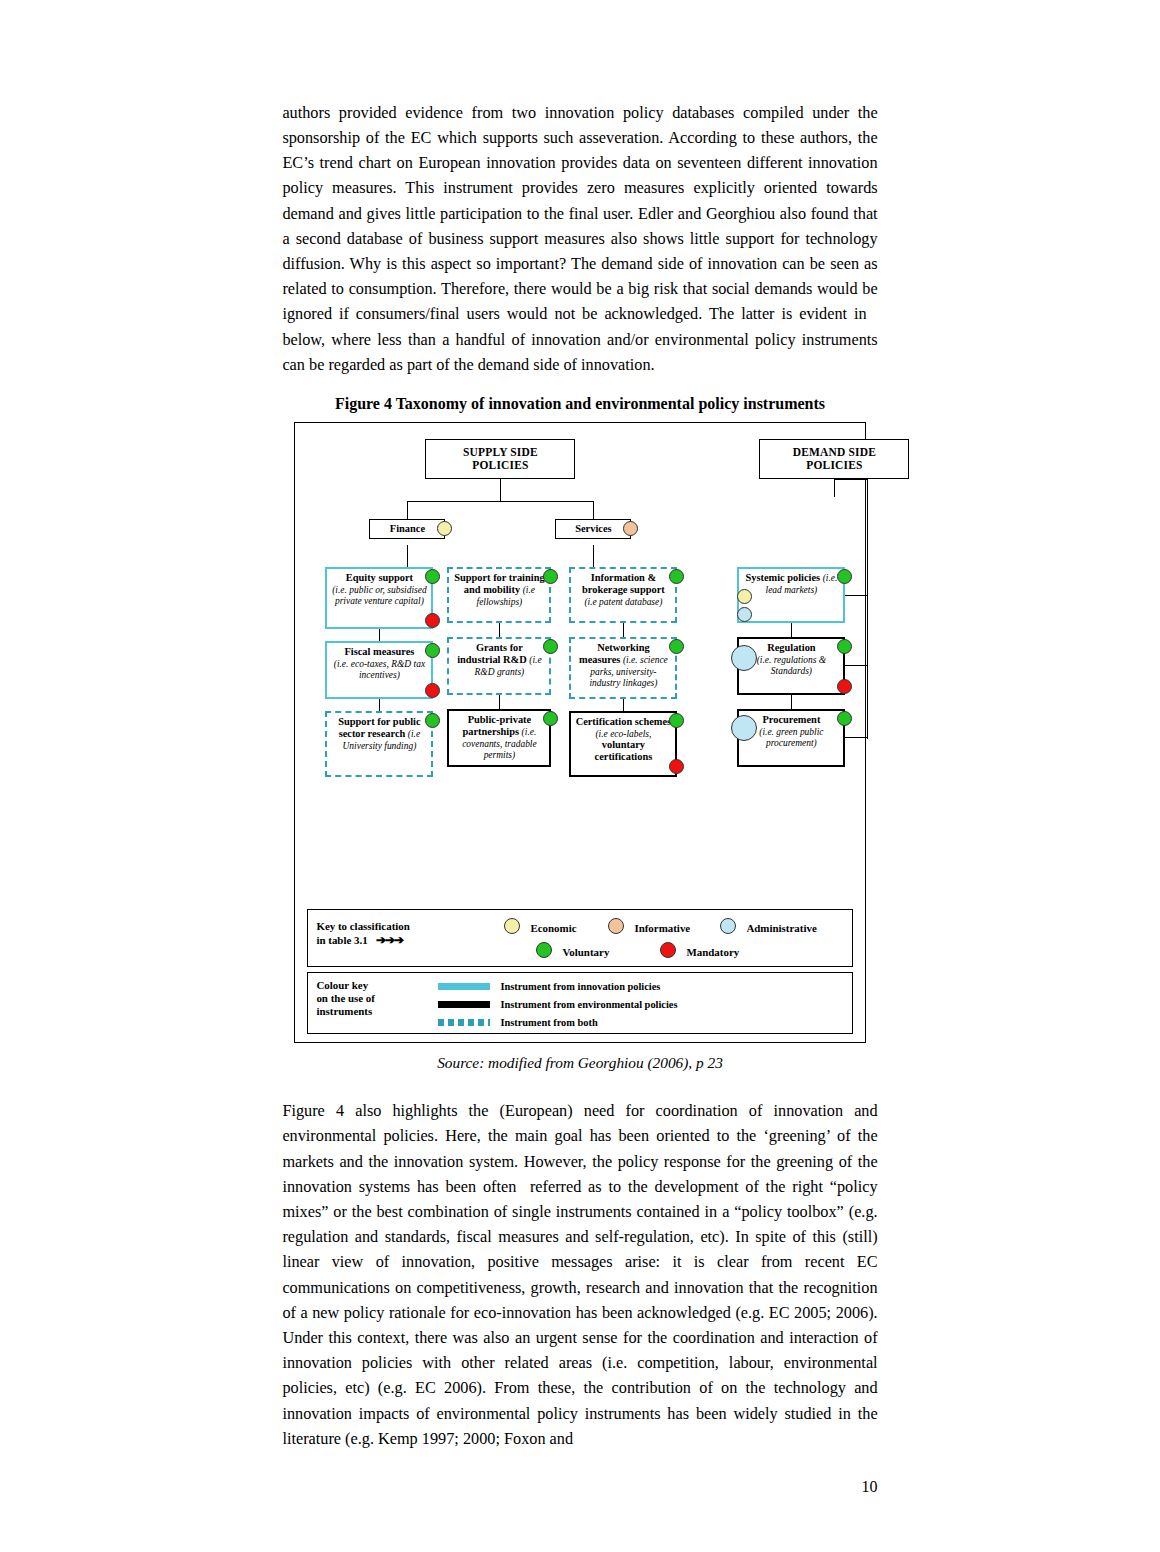authors provided evidence from two innovation policy databases compiled under the sponsorship of the EC which supports such asseveration. According to these authors, the EC’s trend chart on European innovation provides data on seventeen different innovation policy measures. This instrument provides zero measures explicitly oriented towards demand and gives little participation to the final user. Edler and Georghiou also found that a second database of business support measures also shows little support for technology diffusion. Why is this aspect so important? The demand side of innovation can be seen as related to consumption. Therefore, there would be a big risk that social demands would be ignored if consumers/final users would not be acknowledged. The latter is evident in below, where less than a handful of innovation and/or environmental policy instruments can be regarded as part of the demand side of innovation.
Figure 4 Taxonomy of innovation and environmental policy instruments
SUPPLY SIDE
POLICIES
DEMAND SIDE
POLICIES
Finance
Services
Equity support
(i.e. public or, subsidised private venture capital)
Fiscal measures
(i.e. eco-taxes, R&D tax incentives)
Support for public sector research (i.e University funding)
Support for training and mobility (i.e fellowships)
Grants for industrial R&D (i.e R&D grants)
Public-private partnerships (i.e. covenants, tradable permits)
Information & brokerage support (i.e patent database)
Networking measures (i.e. science parks, university-industry linkages)
Certification schemes (i.e eco-labels, voluntary certifications
Systemic policies (i.e. lead markets)
Regulation
(i.e. regulations & Standards)
Procurement
(i.e. green public procurement)
Key to classification
in table 3.1 ➔➔➔
Economic
Informative
Administrative
Voluntary
Mandatory
Colour key
on the use of
instruments
Instrument from innovation policies
Instrument from environmental policies
Instrument from both
Source: modified from Georghiou (2006), p 23
Figure 4 also highlights the (European) need for coordination of innovation and environmental policies. Here, the main goal has been oriented to the ‘greening’ of the markets and the innovation system. However, the policy response for the greening of the innovation systems has been often referred as to the development of the right “policy mixes” or the best combination of single instruments contained in a “policy toolbox” (e.g. regulation and standards, fiscal measures and self-regulation, etc). In spite of this (still) linear view of innovation, positive messages arise: it is clear from recent EC communications on competitiveness, growth, research and innovation that the recognition of a new policy rationale for eco-innovation has been acknowledged (e.g. EC 2005; 2006). Under this context, there was also an urgent sense for the coordination and interaction of innovation policies with other related areas (i.e. competition, labour, environmental policies, etc) (e.g. EC 2006). From these, the contribution of on the technology and innovation impacts of environmental policy instruments has been widely studied in the literature (e.g. Kemp 1997; 2000; Foxon and
10